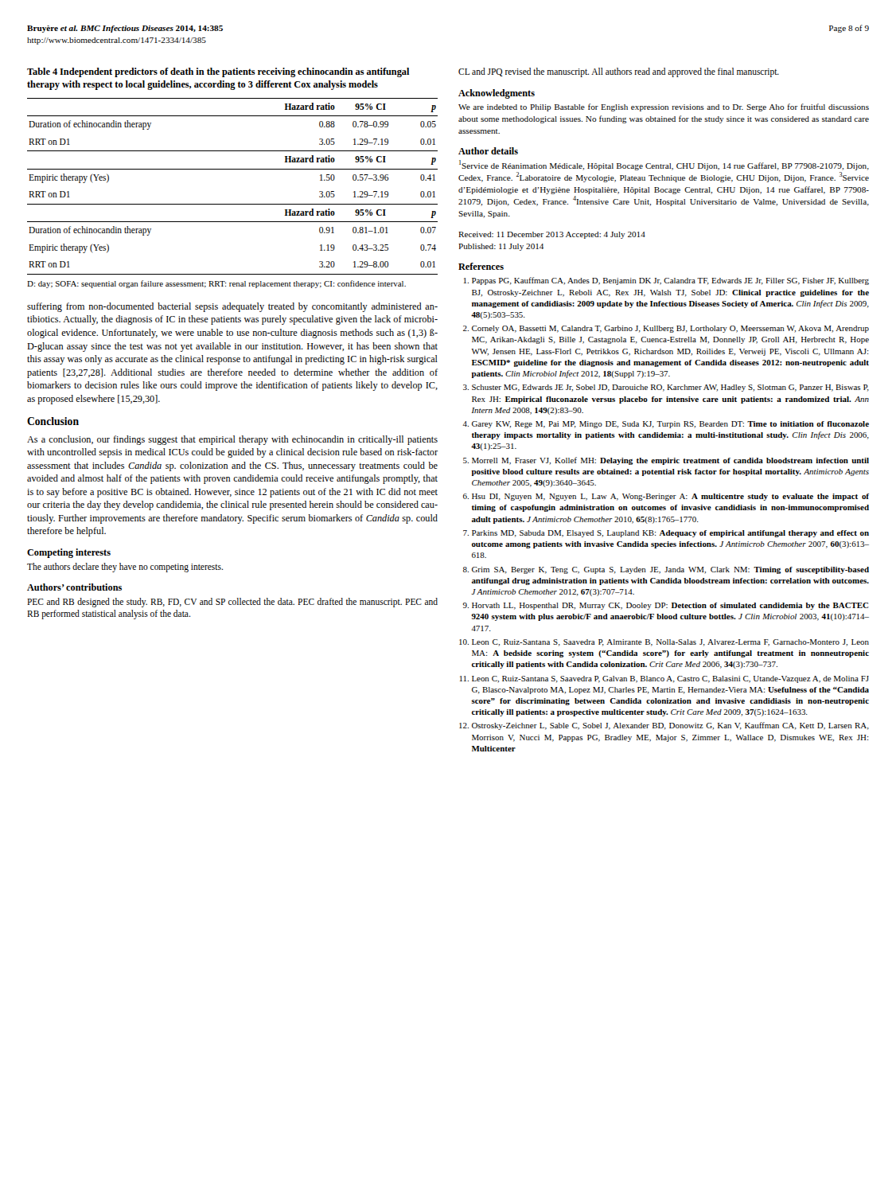Bruyère et al. BMC Infectious Diseases 2014, 14:385
http://www.biomedcentral.com/1471-2334/14/385
Page 8 of 9
Table 4 Independent predictors of death in the patients receiving echinocandin as antifungal therapy with respect to local guidelines, according to 3 different Cox analysis models
| | Hazard ratio | 95% CI | p |
| --- | --- | --- | --- |
| Duration of echinocandin therapy | 0.88 | 0.78–0.99 | 0.05 |
| RRT on D1 | 3.05 | 1.29–7.19 | 0.01 |
| | Hazard ratio | 95% CI | p |
| Empiric therapy (Yes) | 1.50 | 0.57–3.96 | 0.41 |
| RRT on D1 | 3.05 | 1.29–7.19 | 0.01 |
| | Hazard ratio | 95% CI | p |
| Duration of echinocandin therapy | 0.91 | 0.81–1.01 | 0.07 |
| Empiric therapy (Yes) | 1.19 | 0.43–3.25 | 0.74 |
| RRT on D1 | 3.20 | 1.29–8.00 | 0.01 |
D: day; SOFA: sequential organ failure assessment; RRT: renal replacement therapy; CI: confidence interval.
suffering from non-documented bacterial sepsis adequately treated by concomitantly administered antibiotics. Actually, the diagnosis of IC in these patients was purely speculative given the lack of microbiological evidence. Unfortunately, we were unable to use non-culture diagnosis methods such as (1,3) ß-D-glucan assay since the test was not yet available in our institution. However, it has been shown that this assay was only as accurate as the clinical response to antifungal in predicting IC in high-risk surgical patients [23,27,28]. Additional studies are therefore needed to determine whether the addition of biomarkers to decision rules like ours could improve the identification of patients likely to develop IC, as proposed elsewhere [15,29,30].
Conclusion
As a conclusion, our findings suggest that empirical therapy with echinocandin in critically-ill patients with uncontrolled sepsis in medical ICUs could be guided by a clinical decision rule based on risk-factor assessment that includes Candida sp. colonization and the CS. Thus, unnecessary treatments could be avoided and almost half of the patients with proven candidemia could receive antifungals promptly, that is to say before a positive BC is obtained. However, since 12 patients out of the 21 with IC did not meet our criteria the day they develop candidemia, the clinical rule presented herein should be considered cautiously. Further improvements are therefore mandatory. Specific serum biomarkers of Candida sp. could therefore be helpful.
Competing interests
The authors declare they have no competing interests.
Authors’ contributions
PEC and RB designed the study. RB, FD, CV and SP collected the data. PEC drafted the manuscript. PEC and RB performed statistical analysis of the data.
CL and JPQ revised the manuscript. All authors read and approved the final manuscript.
Acknowledgments
We are indebted to Philip Bastable for English expression revisions and to Dr. Serge Aho for fruitful discussions about some methodological issues. No funding was obtained for the study since it was considered as standard care assessment.
Author details
1Service de Réanimation Médicale, Hôpital Bocage Central, CHU Dijon, 14 rue Gaffarel, BP 77908-21079, Dijon, Cedex, France. 2Laboratoire de Mycologie, Plateau Technique de Biologie, CHU Dijon, Dijon, France. 3Service d’Epidémiologie et d’Hygiène Hospitalière, Hôpital Bocage Central, CHU Dijon, 14 rue Gaffarel, BP 77908-21079, Dijon, Cedex, France. 4Intensive Care Unit, Hospital Universitario de Valme, Universidad de Sevilla, Sevilla, Spain.
Received: 11 December 2013 Accepted: 4 July 2014
Published: 11 July 2014
References
Pappas PG, Kauffman CA, Andes D, Benjamin DK Jr, Calandra TF, Edwards JE Jr, Filler SG, Fisher JF, Kullberg BJ, Ostrosky-Zeichner L, Reboli AC, Rex JH, Walsh TJ, Sobel JD: Clinical practice guidelines for the management of candidiasis: 2009 update by the Infectious Diseases Society of America. Clin Infect Dis 2009, 48(5):503–535.
Cornely OA, Bassetti M, Calandra T, Garbino J, Kullberg BJ, Lortholary O, Meersseman W, Akova M, Arendrup MC, Arikan-Akdagli S, Bille J, Castagnola E, Cuenca-Estrella M, Donnelly JP, Groll AH, Herbrecht R, Hope WW, Jensen HE, Lass-Florl C, Petrikkos G, Richardson MD, Roilides E, Verweij PE, Viscoli C, Ullmann AJ: ESCMID* guideline for the diagnosis and management of Candida diseases 2012: non-neutropenic adult patients. Clin Microbiol Infect 2012, 18(Suppl 7):19–37.
Schuster MG, Edwards JE Jr, Sobel JD, Darouiche RO, Karchmer AW, Hadley S, Slotman G, Panzer H, Biswas P, Rex JH: Empirical fluconazole versus placebo for intensive care unit patients: a randomized trial. Ann Intern Med 2008, 149(2):83–90.
Garey KW, Rege M, Pai MP, Mingo DE, Suda KJ, Turpin RS, Bearden DT: Time to initiation of fluconazole therapy impacts mortality in patients with candidemia: a multi-institutional study. Clin Infect Dis 2006, 43(1):25–31.
Morrell M, Fraser VJ, Kollef MH: Delaying the empiric treatment of candida bloodstream infection until positive blood culture results are obtained: a potential risk factor for hospital mortality. Antimicrob Agents Chemother 2005, 49(9):3640–3645.
Hsu DI, Nguyen M, Nguyen L, Law A, Wong-Beringer A: A multicentre study to evaluate the impact of timing of caspofungin administration on outcomes of invasive candidiasis in non-immunocompromised adult patients. J Antimicrob Chemother 2010, 65(8):1765–1770.
Parkins MD, Sabuda DM, Elsayed S, Laupland KB: Adequacy of empirical antifungal therapy and effect on outcome among patients with invasive Candida species infections. J Antimicrob Chemother 2007, 60(3):613–618.
Grim SA, Berger K, Teng C, Gupta S, Layden JE, Janda WM, Clark NM: Timing of susceptibility-based antifungal drug administration in patients with Candida bloodstream infection: correlation with outcomes. J Antimicrob Chemother 2012, 67(3):707–714.
Horvath LL, Hospenthal DR, Murray CK, Dooley DP: Detection of simulated candidemia by the BACTEC 9240 system with plus aerobic/F and anaerobic/F blood culture bottles. J Clin Microbiol 2003, 41(10):4714–4717.
Leon C, Ruiz-Santana S, Saavedra P, Almirante B, Nolla-Salas J, Alvarez-Lerma F, Garnacho-Montero J, Leon MA: A bedside scoring system (“Candida score”) for early antifungal treatment in nonneutropenic critically ill patients with Candida colonization. Crit Care Med 2006, 34(3):730–737.
Leon C, Ruiz-Santana S, Saavedra P, Galvan B, Blanco A, Castro C, Balasini C, Utande-Vazquez A, de Molina FJ G, Blasco-Navalproto MA, Lopez MJ, Charles PE, Martin E, Hernandez-Viera MA: Usefulness of the “Candida score” for discriminating between Candida colonization and invasive candidiasis in non-neutropenic critically ill patients: a prospective multicenter study. Crit Care Med 2009, 37(5):1624–1633.
Ostrosky-Zeichner L, Sable C, Sobel J, Alexander BD, Donowitz G, Kan V, Kauffman CA, Kett D, Larsen RA, Morrison V, Nucci M, Pappas PG, Bradley ME, Major S, Zimmer L, Wallace D, Dismukes WE, Rex JH: Multicenter